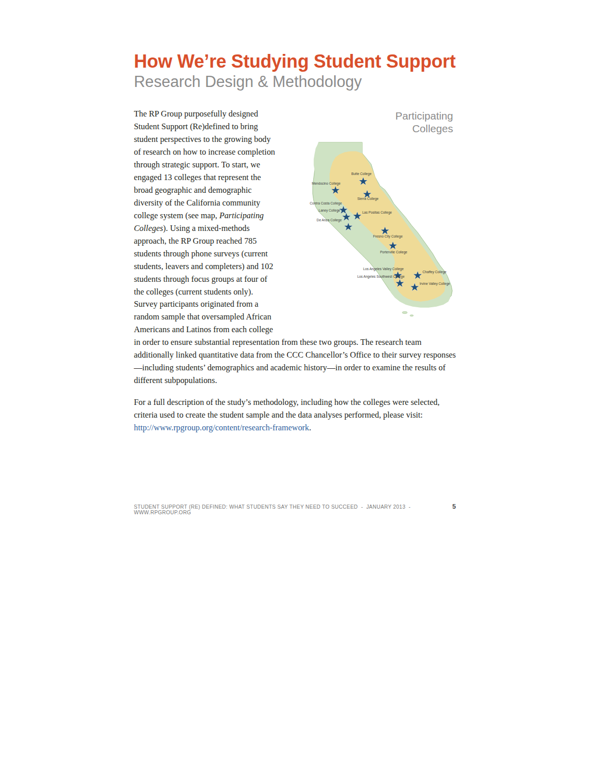How We’re Studying Student Support
Research Design & Methodology
Participating
Colleges
Butte College Mendocino College Sierra College Contra Costa College Laney College Las Positas College De Anza College Fresno City College Porterville College Los Angeles Valley College Los Angeles Southwest College Chaffey College Irvine Valley College
The RP Group purposefully designed Student Support (Re)defined to bring student perspectives to the growing body of research on how to increase completion through strategic support. To start, we engaged 13 colleges that represent the broad geographic and demographic diversity of the California community college system (see map, Participating Colleges). Using a mixed-methods approach, the RP Group reached 785 students through phone surveys (current students, leavers and completers) and 102 students through focus groups at four of the colleges (current students only). Survey participants originated from a random sample that oversampled African Americans and Latinos from each college in order to ensure substantial representation from these two groups. The research team additionally linked quantitative data from the CCC Chancellor’s Office to their survey responses—including students’ demographics and academic history—in order to examine the results of different subpopulations.
For a full description of the study’s methodology, including how the colleges were selected, criteria used to create the student sample and the data analyses performed, please visit: http://www.rpgroup.org/content/research-framework.
STUDENT SUPPORT (RE) DEFINED: WHAT STUDENTS SAY THEY NEED TO SUCCEED - JANUARY 2013 - WWW.RPGROUP.ORG 5